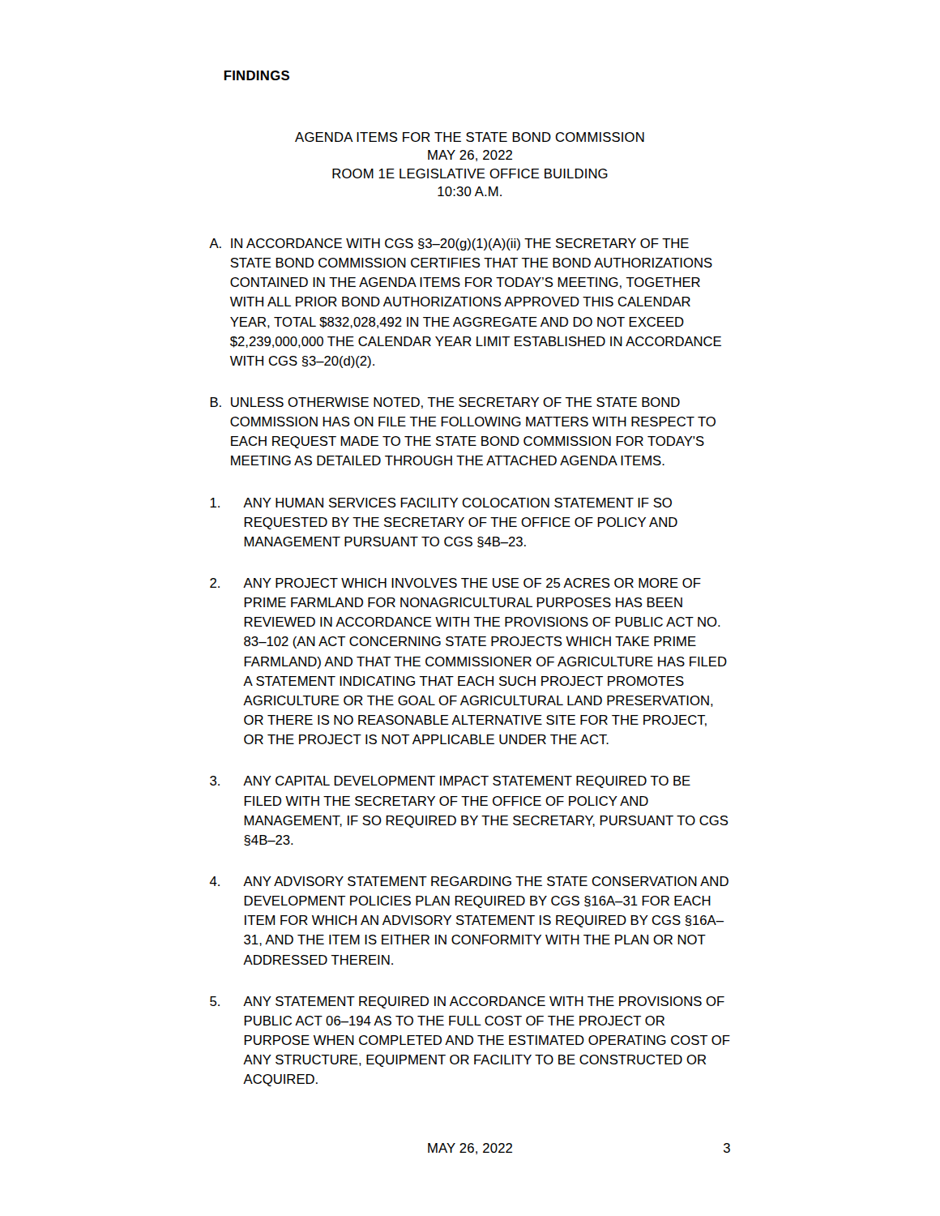FINDINGS
AGENDA ITEMS FOR THE STATE BOND COMMISSION
MAY 26, 2022
ROOM 1E LEGISLATIVE OFFICE BUILDING
10:30 A.M.
A.
IN ACCORDANCE WITH CGS §3–20(g)(1)(A)(ii) THE SECRETARY OF THE STATE BOND COMMISSION CERTIFIES THAT THE BOND AUTHORIZATIONS CONTAINED IN THE AGENDA ITEMS FOR TODAY’S MEETING, TOGETHER WITH ALL PRIOR BOND AUTHORIZATIONS APPROVED THIS CALENDAR YEAR, TOTAL $832,028,492 IN THE AGGREGATE AND DO NOT EXCEED $2,239,000,000 THE CALENDAR YEAR LIMIT ESTABLISHED IN ACCORDANCE WITH CGS §3–20(d)(2).
B.
UNLESS OTHERWISE NOTED, THE SECRETARY OF THE STATE BOND COMMISSION HAS ON FILE THE FOLLOWING MATTERS WITH RESPECT TO EACH REQUEST MADE TO THE STATE BOND COMMISSION FOR TODAY'S MEETING AS DETAILED THROUGH THE ATTACHED AGENDA ITEMS.
1.
ANY HUMAN SERVICES FACILITY COLOCATION STATEMENT IF SO REQUESTED BY THE SECRETARY OF THE OFFICE OF POLICY AND MANAGEMENT PURSUANT TO CGS §4B–23.
2.
ANY PROJECT WHICH INVOLVES THE USE OF 25 ACRES OR MORE OF PRIME FARMLAND FOR NONAGRICULTURAL PURPOSES HAS BEEN REVIEWED IN ACCORDANCE WITH THE PROVISIONS OF PUBLIC ACT NO. 83–102 (AN ACT CONCERNING STATE PROJECTS WHICH TAKE PRIME FARMLAND) AND THAT THE COMMISSIONER OF AGRICULTURE HAS FILED A STATEMENT INDICATING THAT EACH SUCH PROJECT PROMOTES AGRICULTURE OR THE GOAL OF AGRICULTURAL LAND PRESERVATION, OR THERE IS NO REASONABLE ALTERNATIVE SITE FOR THE PROJECT, OR THE PROJECT IS NOT APPLICABLE UNDER THE ACT.
3.
ANY CAPITAL DEVELOPMENT IMPACT STATEMENT REQUIRED TO BE FILED WITH THE SECRETARY OF THE OFFICE OF POLICY AND MANAGEMENT, IF SO REQUIRED BY THE SECRETARY, PURSUANT TO CGS §4B–23.
4.
ANY ADVISORY STATEMENT REGARDING THE STATE CONSERVATION AND DEVELOPMENT POLICIES PLAN REQUIRED BY CGS §16A–31 FOR EACH ITEM FOR WHICH AN ADVISORY STATEMENT IS REQUIRED BY CGS §16A–31, AND THE ITEM IS EITHER IN CONFORMITY WITH THE PLAN OR NOT ADDRESSED THEREIN.
5.
ANY STATEMENT REQUIRED IN ACCORDANCE WITH THE PROVISIONS OF PUBLIC ACT 06–194 AS TO THE FULL COST OF THE PROJECT OR PURPOSE WHEN COMPLETED AND THE ESTIMATED OPERATING COST OF ANY STRUCTURE, EQUIPMENT OR FACILITY TO BE CONSTRUCTED OR ACQUIRED.
MAY 26, 2022 3